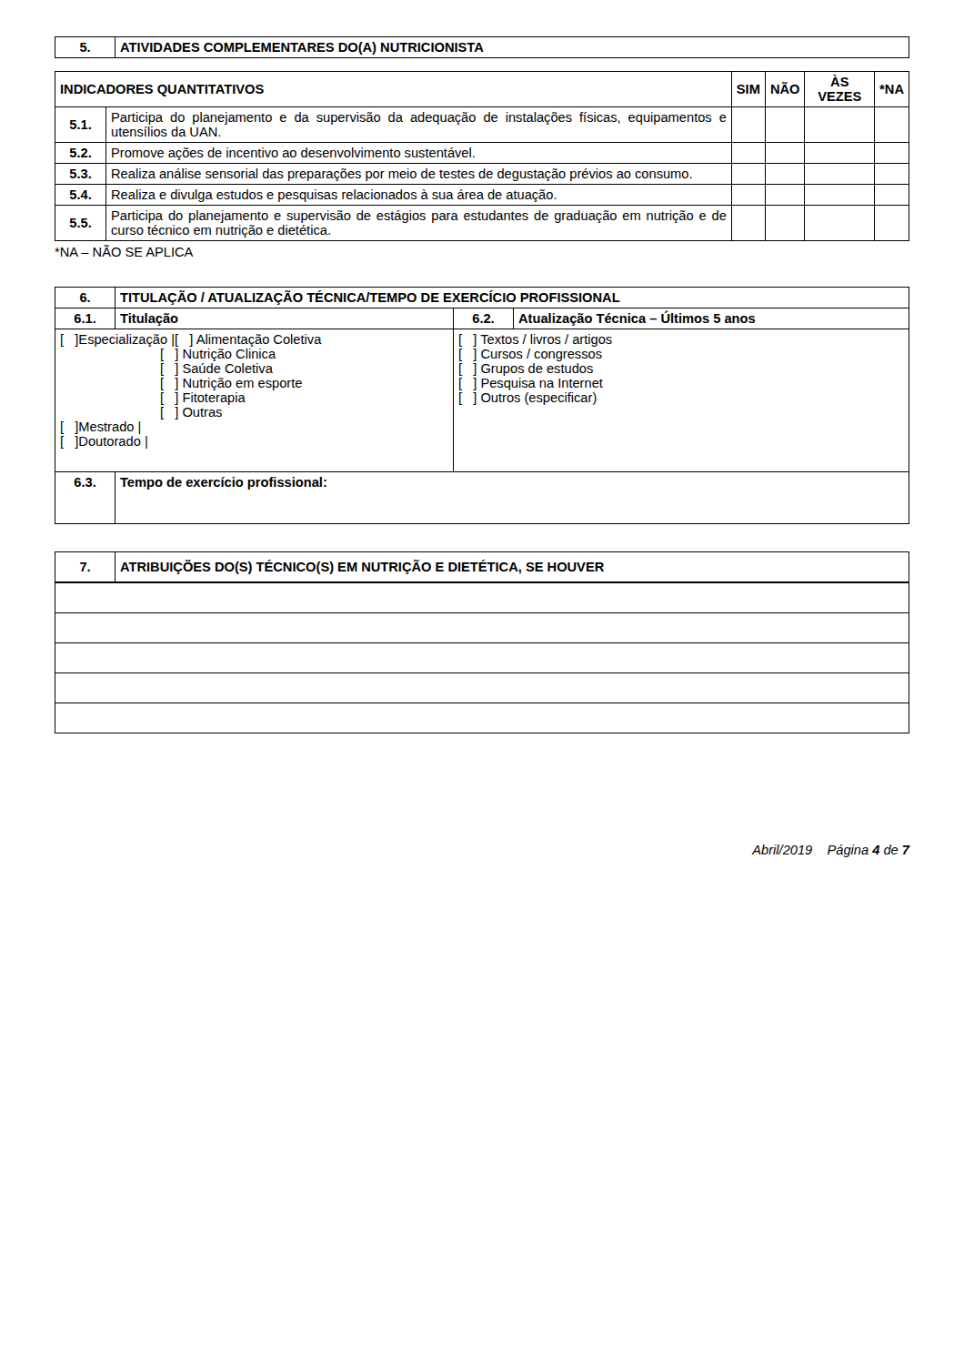| 5. | ATIVIDADES COMPLEMENTARES DO(A) NUTRICIONISTA |
| INDICADORES QUANTITATIVOS | SIM | NÃO | ÀS VEZES | *NA |
| --- | --- | --- | --- | --- |
| 5.1. | Participa do planejamento e da supervisão da adequação de instalações físicas, equipamentos e utensílios da UAN. | | | | |
| 5.2. | Promove ações de incentivo ao desenvolvimento sustentável. | | | | |
| 5.3. | Realiza análise sensorial das preparações por meio de testes de degustação prévios ao consumo. | | | | |
| 5.4. | Realiza e divulga estudos e pesquisas relacionados à sua área de atuação. | | | | |
| 5.5. | Participa do planejamento e supervisão de estágios para estudantes de graduação em nutrição e de curso técnico em nutrição e dietética. | | | | |
*NA – NÃO SE APLICA
| 6. | TITULAÇÃO / ATUALIZAÇÃO TÉCNICA/TEMPO DE EXERCÍCIO PROFISSIONAL |
| 6.1. | Titulação | 6.2. | Atualização Técnica – Últimos 5 anos |
| [ ]Especialização /[ ] Alimentação Coletiva [ ] Nutrição Clinica [ ] Saúde Coletiva [ ] Nutrição em esporte [ ] Fitoterapia [ ] Outras [ ]Mestrado / [ ]Doutorado / | [ ] Textos / livros / artigos [ ] Cursos / congressos [ ] Grupos de estudos [ ] Pesquisa na Internet [ ] Outros (especificar) |
| 6.3. | Tempo de exercício profissional: |
| 7. | ATRIBUIÇÕES DO(S) TÉCNICO(S) EM NUTRIÇÃO E DIETÉTICA, SE HOUVER |
Abril/2019 Página 4 de 7